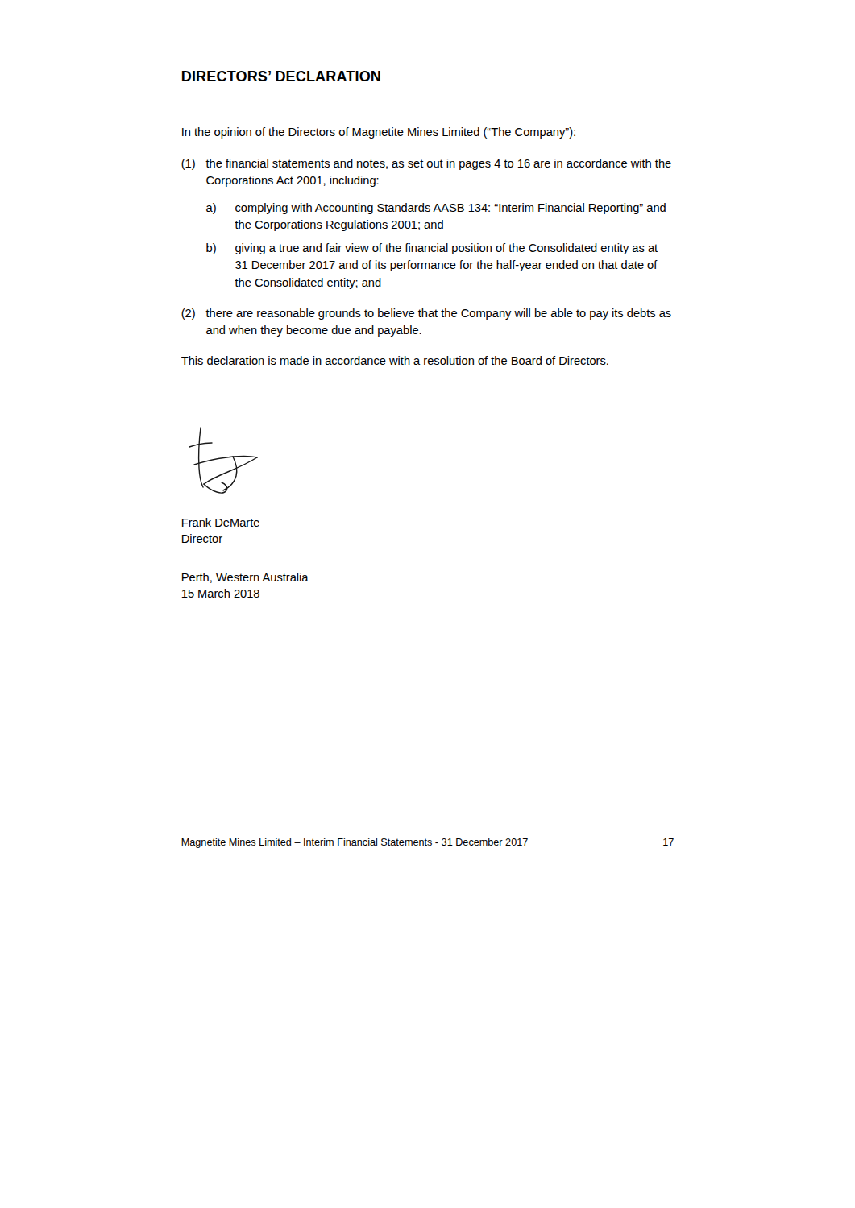DIRECTORS’ DECLARATION
In the opinion of the Directors of Magnetite Mines Limited (“The Company”):
(1) the financial statements and notes, as set out in pages 4 to 16 are in accordance with the Corporations Act 2001, including:
a) complying with Accounting Standards AASB 134: “Interim Financial Reporting” and the Corporations Regulations 2001; and
b) giving a true and fair view of the financial position of the Consolidated entity as at 31 December 2017 and of its performance for the half-year ended on that date of the Consolidated entity; and
(2) there are reasonable grounds to believe that the Company will be able to pay its debts as and when they become due and payable.
This declaration is made in accordance with a resolution of the Board of Directors.
Frank DeMarte
Director
Perth, Western Australia
15 March 2018
Magnetite Mines Limited – Interim Financial Statements - 31 December 2017 17